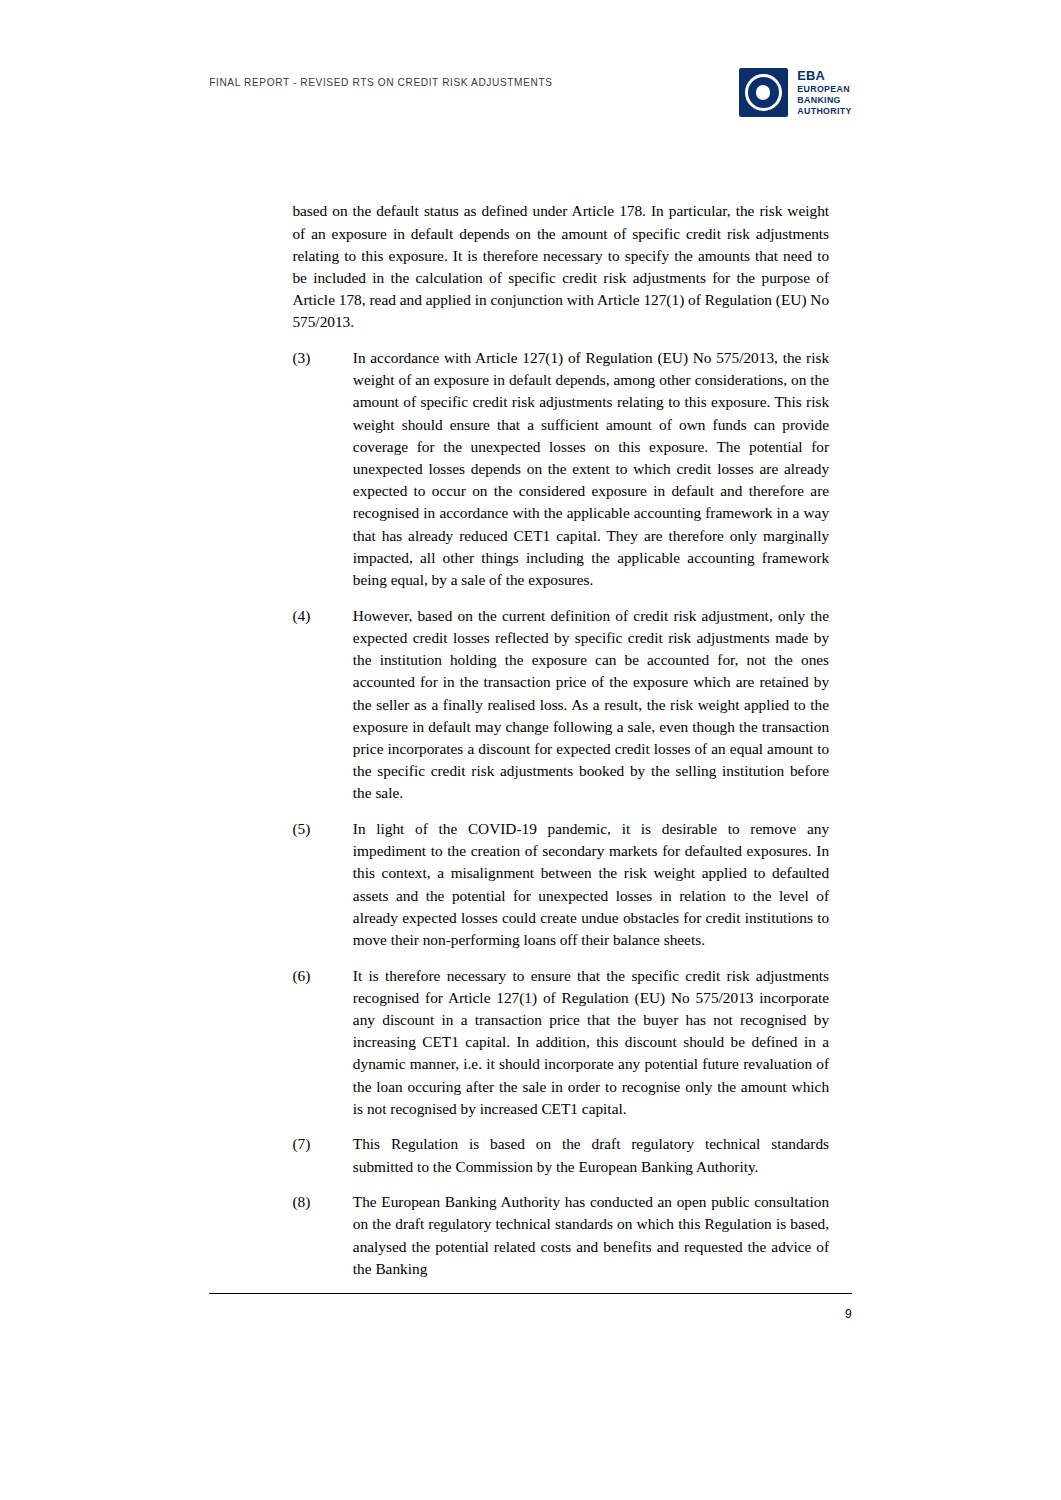Final Report - Revised RTS on Credit Risk Adjustments
EBA European
Banking
Authority
based on the default status as defined under Article 178. In particular, the risk weight of an exposure in default depends on the amount of specific credit risk adjustments relating to this exposure. It is therefore necessary to specify the amounts that need to be included in the calculation of specific credit risk adjustments for the purpose of Article 178, read and applied in conjunction with Article 127(1) of Regulation (EU) No 575/2013.
(3) In accordance with Article 127(1) of Regulation (EU) No 575/2013, the risk weight of an exposure in default depends, among other considerations, on the amount of specific credit risk adjustments relating to this exposure. This risk weight should ensure that a sufficient amount of own funds can provide coverage for the unexpected losses on this exposure. The potential for unexpected losses depends on the extent to which credit losses are already expected to occur on the considered exposure in default and therefore are recognised in accordance with the applicable accounting framework in a way that has already reduced CET1 capital. They are therefore only marginally impacted, all other things including the applicable accounting framework being equal, by a sale of the exposures.
(4) However, based on the current definition of credit risk adjustment, only the expected credit losses reflected by specific credit risk adjustments made by the institution holding the exposure can be accounted for, not the ones accounted for in the transaction price of the exposure which are retained by the seller as a finally realised loss. As a result, the risk weight applied to the exposure in default may change following a sale, even though the transaction price incorporates a discount for expected credit losses of an equal amount to the specific credit risk adjustments booked by the selling institution before the sale.
(5) In light of the COVID-19 pandemic, it is desirable to remove any impediment to the creation of secondary markets for defaulted exposures. In this context, a misalignment between the risk weight applied to defaulted assets and the potential for unexpected losses in relation to the level of already expected losses could create undue obstacles for credit institutions to move their non-performing loans off their balance sheets.
(6) It is therefore necessary to ensure that the specific credit risk adjustments recognised for Article 127(1) of Regulation (EU) No 575/2013 incorporate any discount in a transaction price that the buyer has not recognised by increasing CET1 capital. In addition, this discount should be defined in a dynamic manner, i.e. it should incorporate any potential future revaluation of the loan occuring after the sale in order to recognise only the amount which is not recognised by increased CET1 capital.
(7) This Regulation is based on the draft regulatory technical standards submitted to the Commission by the European Banking Authority.
(8) The European Banking Authority has conducted an open public consultation on the draft regulatory technical standards on which this Regulation is based, analysed the potential related costs and benefits and requested the advice of the Banking
9